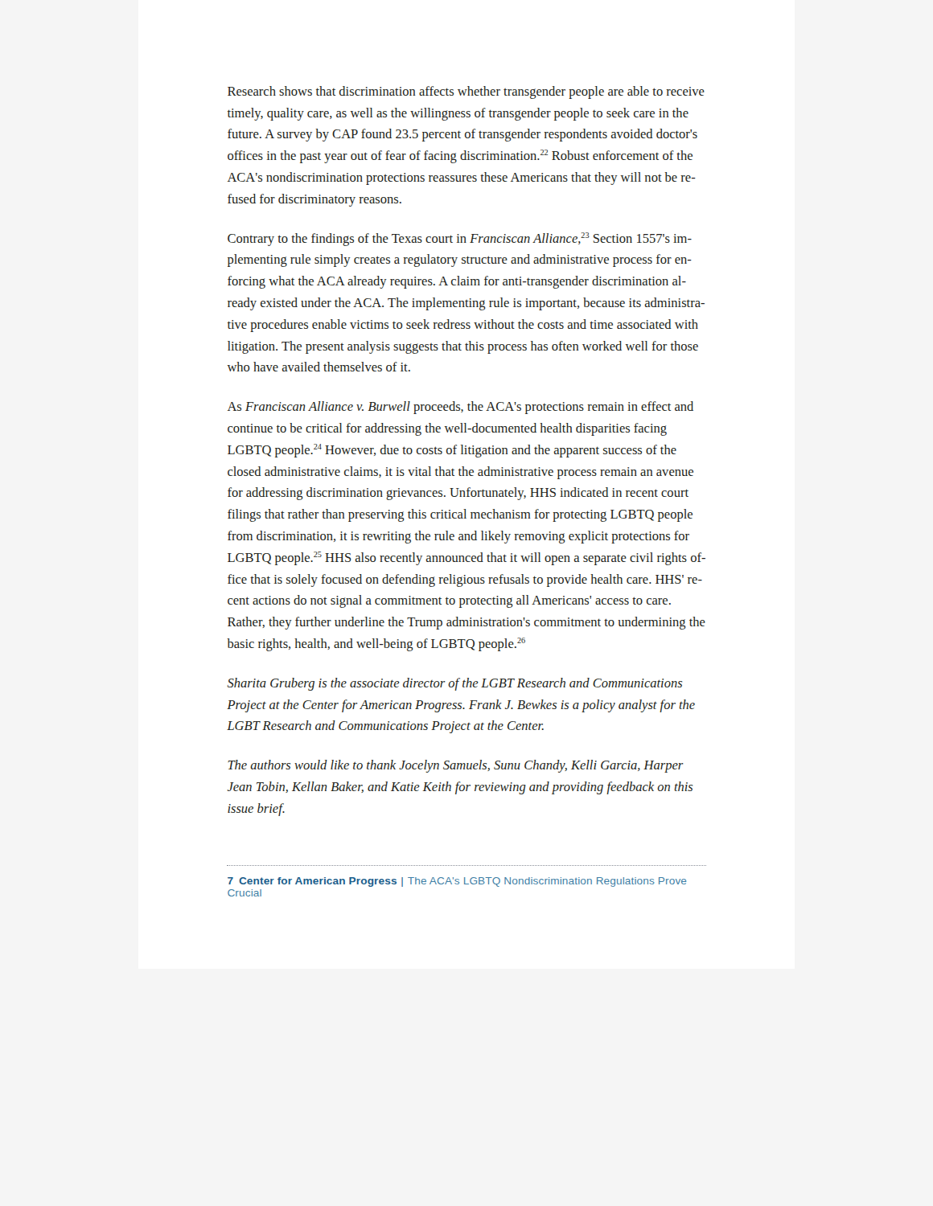Research shows that discrimination affects whether transgender people are able to receive timely, quality care, as well as the willingness of transgender people to seek care in the future. A survey by CAP found 23.5 percent of transgender respondents avoided doctor's offices in the past year out of fear of facing discrimination.22 Robust enforcement of the ACA's nondiscrimination protections reassures these Americans that they will not be refused for discriminatory reasons.
Contrary to the findings of the Texas court in Franciscan Alliance,23 Section 1557's implementing rule simply creates a regulatory structure and administrative process for enforcing what the ACA already requires. A claim for anti-transgender discrimination already existed under the ACA. The implementing rule is important, because its administrative procedures enable victims to seek redress without the costs and time associated with litigation. The present analysis suggests that this process has often worked well for those who have availed themselves of it.
As Franciscan Alliance v. Burwell proceeds, the ACA's protections remain in effect and continue to be critical for addressing the well-documented health disparities facing LGBTQ people.24 However, due to costs of litigation and the apparent success of the closed administrative claims, it is vital that the administrative process remain an avenue for addressing discrimination grievances. Unfortunately, HHS indicated in recent court filings that rather than preserving this critical mechanism for protecting LGBTQ people from discrimination, it is rewriting the rule and likely removing explicit protections for LGBTQ people.25 HHS also recently announced that it will open a separate civil rights office that is solely focused on defending religious refusals to provide health care. HHS' recent actions do not signal a commitment to protecting all Americans' access to care. Rather, they further underline the Trump administration's commitment to undermining the basic rights, health, and well-being of LGBTQ people.26
Sharita Gruberg is the associate director of the LGBT Research and Communications Project at the Center for American Progress. Frank J. Bewkes is a policy analyst for the LGBT Research and Communications Project at the Center.
The authors would like to thank Jocelyn Samuels, Sunu Chandy, Kelli Garcia, Harper Jean Tobin, Kellan Baker, and Katie Keith for reviewing and providing feedback on this issue brief.
7 Center for American Progress|The ACA's LGBTQ Nondiscrimination Regulations Prove Crucial